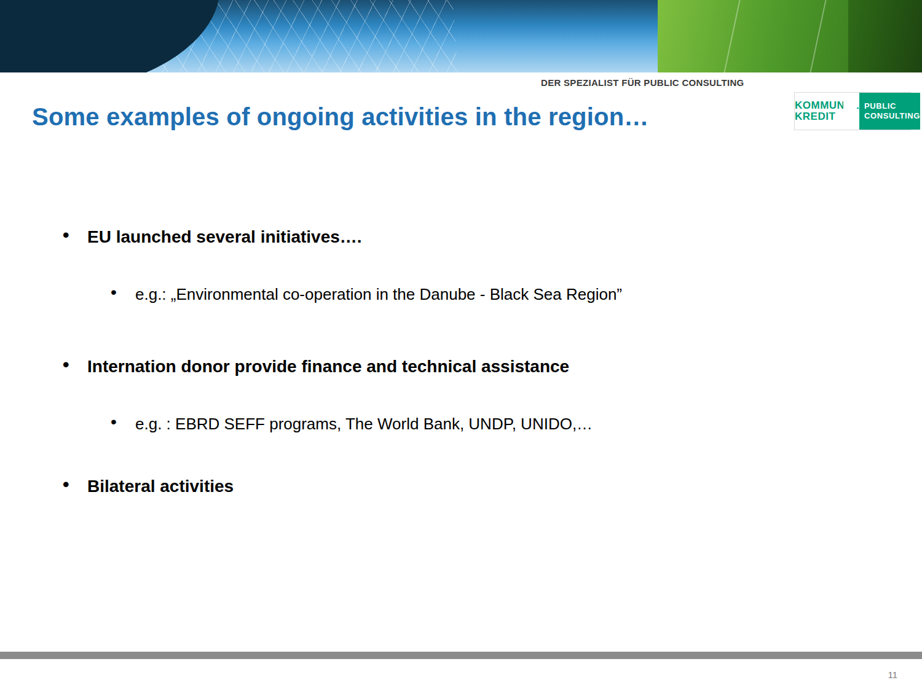DER SPEZIALIST FÜR PUBLIC CONSULTING
KOMMUNAL
KREDIT
PUBLIC
CONSULTING
Some examples of ongoing activities in the region…
EU launched several initiatives….
e.g.: „Environmental co-operation in the Danube - Black Sea Region”
Internation donor provide finance and technical assistance
e.g. : EBRD SEFF programs, The World Bank, UNDP, UNIDO,…
Bilateral activities
11